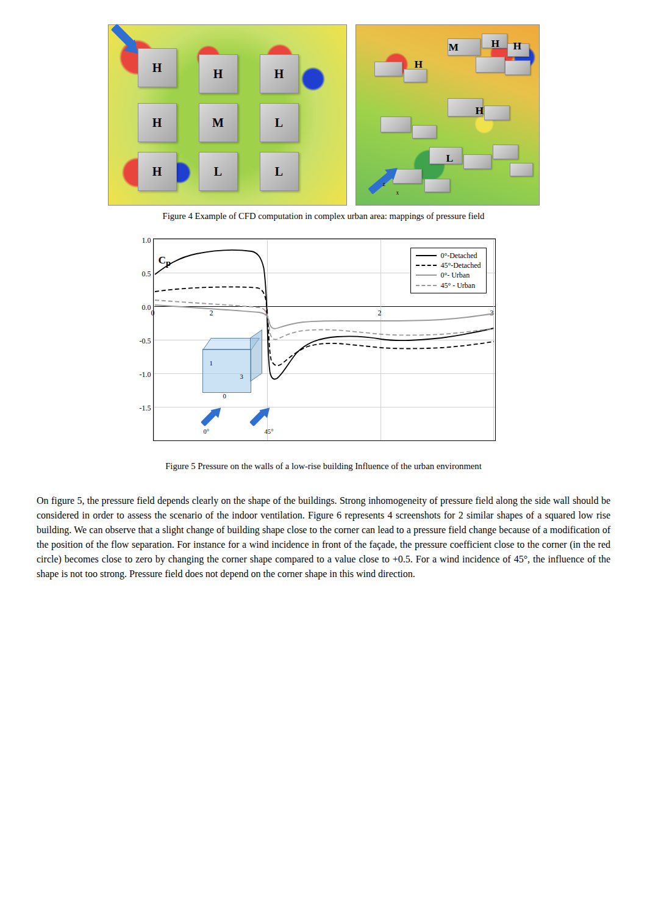H
H
H
H
M
L
H
L
L
M
H
H
H
H
L
z
x
Figure 4 Example of CFD computation in complex urban area: mappings of pressure field
1.0
0.5
0.0
-0.5
-1.0
-1.5
0
2
1
2
3
Cp
0°-Detached
45°-Detached
0°- Urban
45° - Urban
1
3
0
0°
45°
Figure 5 Pressure on the walls of a low-rise building Influence of the urban environment
On figure 5, the pressure field depends clearly on the shape of the buildings. Strong inhomogeneity of pressure field along the side wall should be considered in order to assess the scenario of the indoor ventilation. Figure 6 represents 4 screenshots for 2 similar shapes of a squared low rise building. We can observe that a slight change of building shape close to the corner can lead to a pressure field change because of a modification of the position of the flow separation. For instance for a wind incidence in front of the façade, the pressure coefficient close to the corner (in the red circle) becomes close to zero by changing the corner shape compared to a value close to +0.5. For a wind incidence of 45°, the influence of the shape is not too strong. Pressure field does not depend on the corner shape in this wind direction.